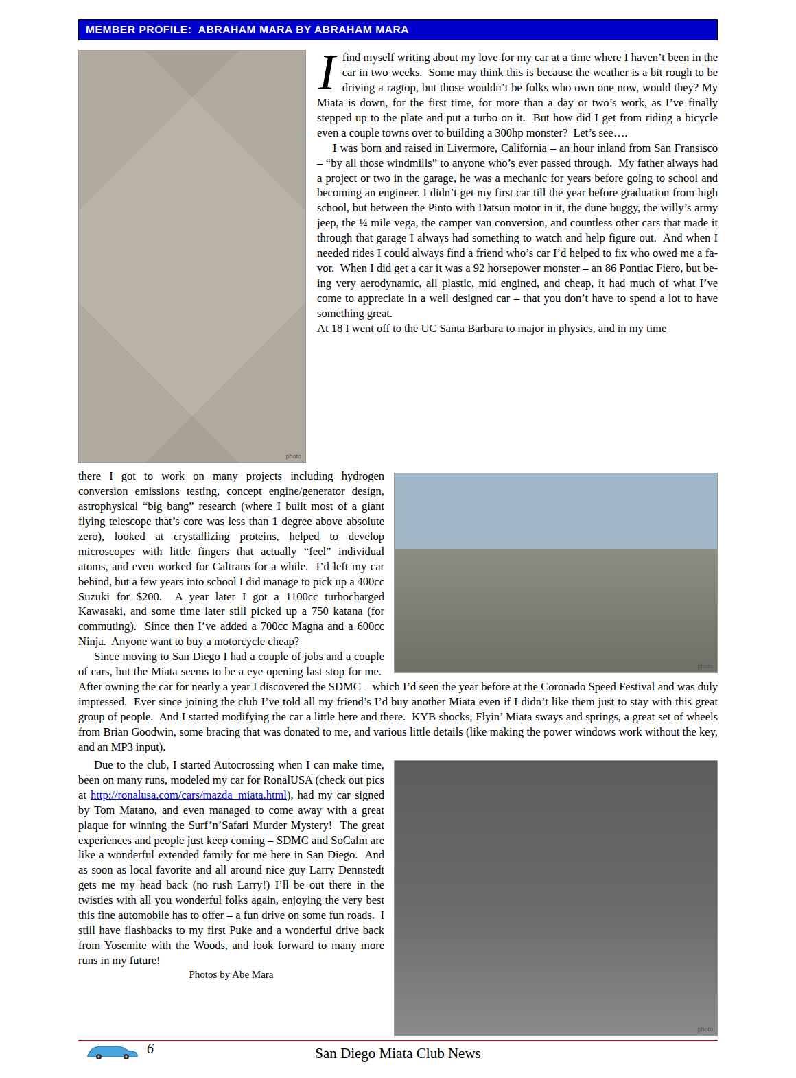Member Profile: Abraham Mara by Abraham Mara
photo
Ifind myself writing about my love for my car at a time where I haven’t been in the car in two weeks. Some may think this is because the weather is a bit rough to be driving a ragtop, but those wouldn’t be folks who own one now, would they? My Miata is down, for the first time, for more than a day or two’s work, as I’ve finally stepped up to the plate and put a turbo on it. But how did I get from riding a bicycle even a couple towns over to building a 300hp monster? Let’s see….
I was born and raised in Livermore, California – an hour inland from San Fransisco – “by all those windmills” to anyone who’s ever passed through. My father always had a project or two in the garage, he was a mechanic for years before going to school and becoming an engineer. I didn’t get my first car till the year before graduation from high school, but between the Pinto with Datsun motor in it, the dune buggy, the willy’s army jeep, the ¼ mile vega, the camper van conversion, and countless other cars that made it through that garage I always had something to watch and help figure out. And when I needed rides I could always find a friend who’s car I’d helped to fix who owed me a favor. When I did get a car it was a 92 horsepower monster – an 86 Pontiac Fiero, but being very aerodynamic, all plastic, mid engined, and cheap, it had much of what I’ve come to appreciate in a well designed car – that you don’t have to spend a lot to have something great.
At 18 I went off to the UC Santa Barbara to major in physics, and in my time
photo
there I got to work on many projects including hydrogen conversion emissions testing, concept engine/generator design, astrophysical “big bang” research (where I built most of a giant flying telescope that’s core was less than 1 degree above absolute zero), looked at crystallizing proteins, helped to develop microscopes with little fingers that actually “feel” individual atoms, and even worked for Caltrans for a while. I’d left my car behind, but a few years into school I did manage to pick up a 400cc Suzuki for $200. A year later I got a 1100cc turbocharged Kawasaki, and some time later still picked up a 750 katana (for commuting). Since then I’ve added a 700cc Magna and a 600cc Ninja. Anyone want to buy a motorcycle cheap?
Since moving to San Diego I had a couple of jobs and a couple of cars, but the Miata seems to be a eye opening last stop for me. After owning the car for nearly a year I discovered the SDMC – which I’d seen the year before at the Coronado Speed Festival and was duly impressed. Ever since joining the club I’ve told all my friend’s I’d buy another Miata even if I didn’t like them just to stay with this great group of people. And I started modifying the car a little here and there. KYB shocks, Flyin’ Miata sways and springs, a great set of wheels from Brian Goodwin, some bracing that was donated to me, and various little details (like making the power windows work without the key, and an MP3 input).
photo
Due to the club, I started Autocrossing when I can make time, been on many runs, modeled my car for RonalUSA (check out pics at http://ronalusa.com/cars/mazda_miata.html), had my car signed by Tom Matano, and even managed to come away with a great plaque for winning the Surf’n’Safari Murder Mystery! The great experiences and people just keep coming – SDMC and SoCalm are like a wonderful extended family for me here in San Diego. And as soon as local favorite and all around nice guy Larry Dennstedt gets me my head back (no rush Larry!) I’ll be out there in the twisties with all you wonderful folks again, enjoying the very best this fine automobile has to offer – a fun drive on some fun roads. I still have flashbacks to my first Puke and a wonderful drive back from Yosemite with the Woods, and look forward to many more runs in my future!
Photos by Abe Mara
6
San Diego Miata Club News